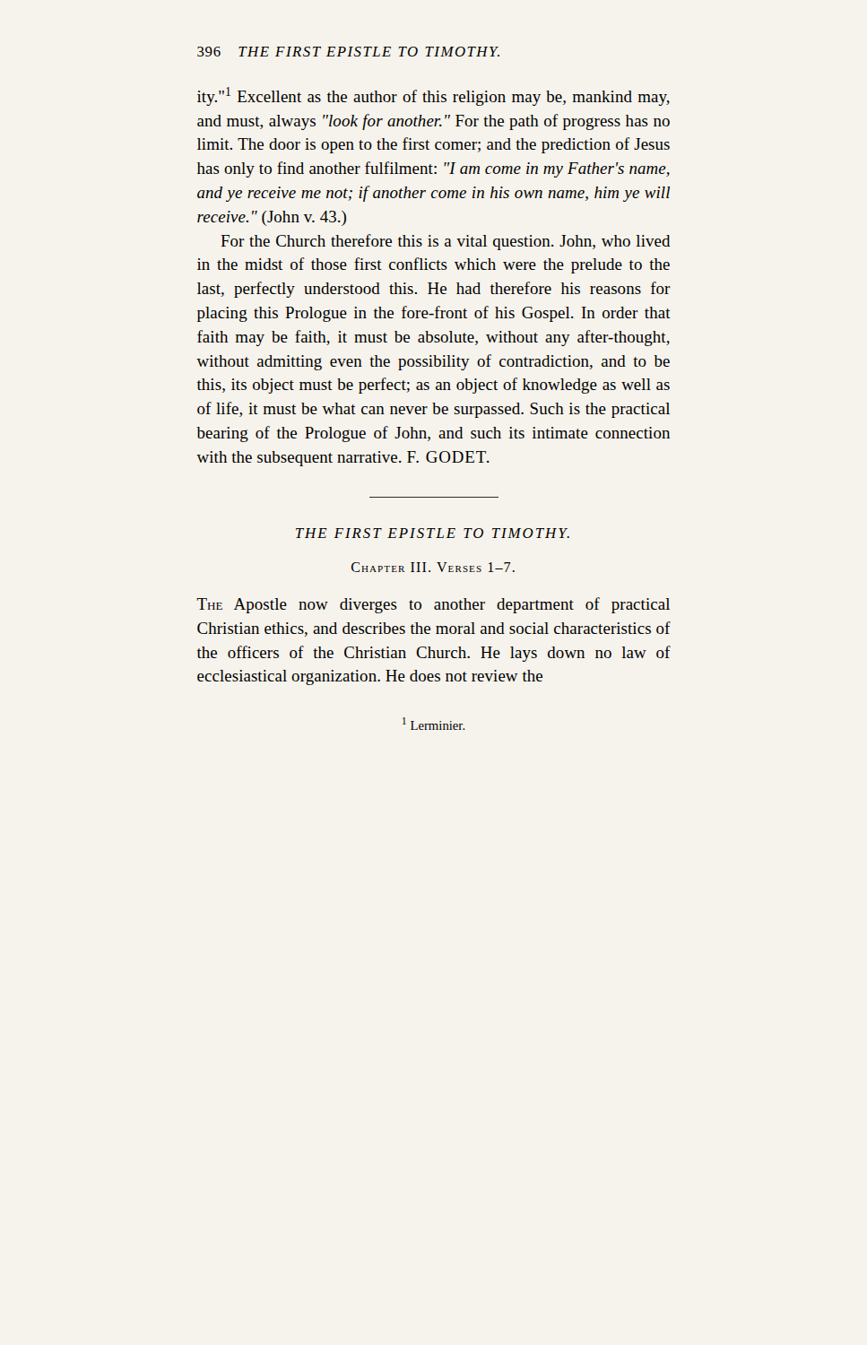396 THE FIRST EPISTLE TO TIMOTHY.
ity."1 Excellent as the author of this religion may be, mankind may, and must, always "look for another." For the path of progress has no limit. The door is open to the first comer; and the prediction of Jesus has only to find another fulfilment: "I am come in my Father's name, and ye receive me not; if another come in his own name, him ye will receive." (John v. 43.)
For the Church therefore this is a vital question. John, who lived in the midst of those first conflicts which were the prelude to the last, perfectly understood this. He had therefore his reasons for placing this Prologue in the fore-front of his Gospel. In order that faith may be faith, it must be absolute, without any after-thought, without admitting even the possibility of contradiction, and to be this, its object must be perfect; as an object of knowledge as well as of life, it must be what can never be surpassed. Such is the practical bearing of the Prologue of John, and such its intimate connection with the subsequent narrative. F. GODET.
THE FIRST EPISTLE TO TIMOTHY.
Chapter III. Verses 1–7.
The Apostle now diverges to another department of practical Christian ethics, and describes the moral and social characteristics of the officers of the Christian Church. He lays down no law of ecclesiastical organization. He does not review the
1 Lerminier.